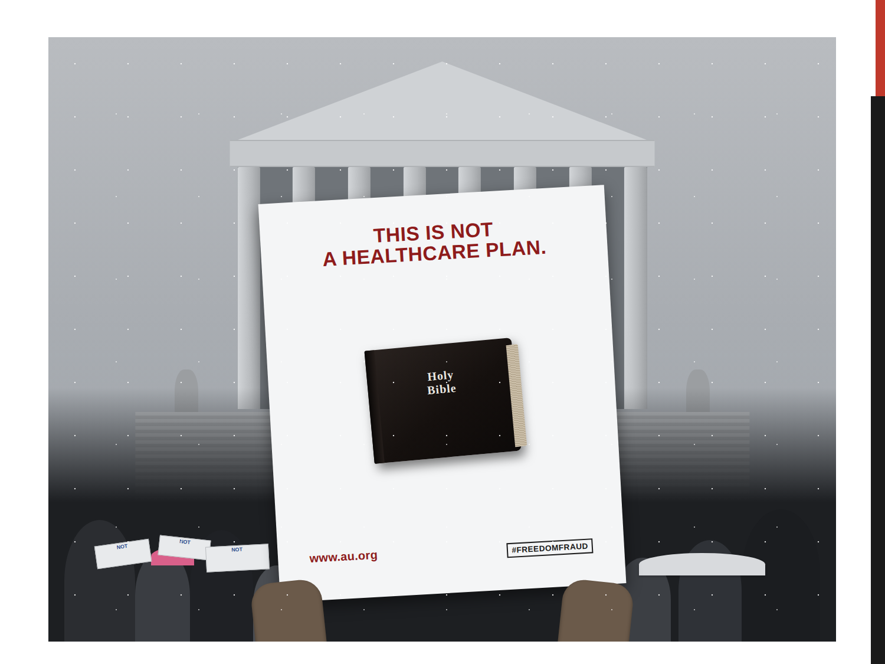NOT NOT NOT
This is not
a healthcare plan.
Holy
Bible
www.au.org
#FREEDOMFRAUD